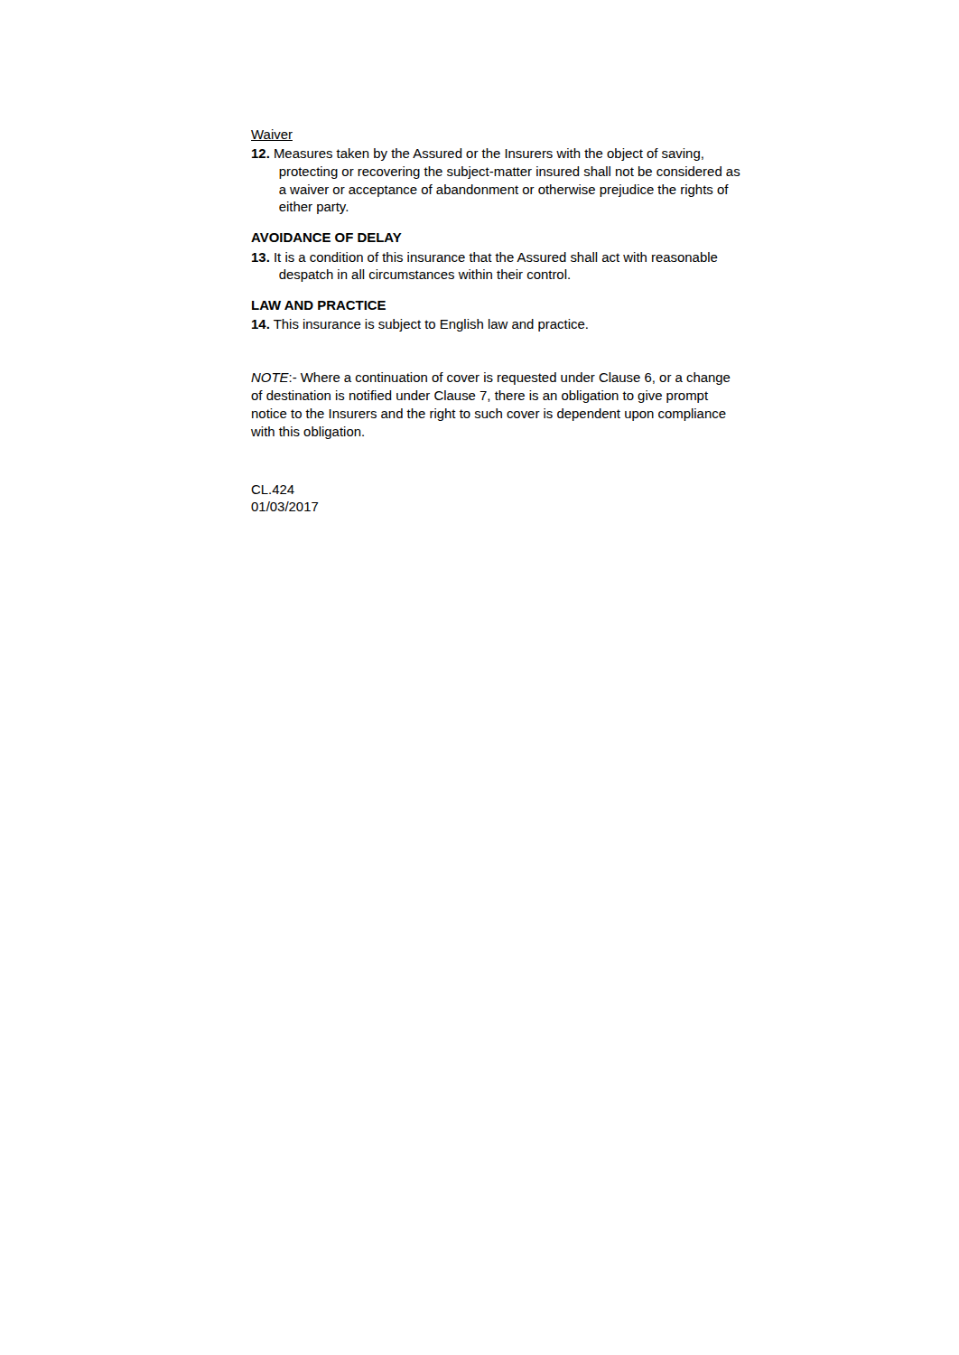Waiver
12. Measures taken by the Assured or the Insurers with the object of saving, protecting or recovering the subject-matter insured shall not be considered as a waiver or acceptance of abandonment or otherwise prejudice the rights of either party.
AVOIDANCE OF DELAY
13. It is a condition of this insurance that the Assured shall act with reasonable despatch in all circumstances within their control.
LAW AND PRACTICE
14. This insurance is subject to English law and practice.
NOTE:- Where a continuation of cover is requested under Clause 6, or a change of destination is notified under Clause 7, there is an obligation to give prompt notice to the Insurers and the right to such cover is dependent upon compliance with this obligation.
CL.424
01/03/2017